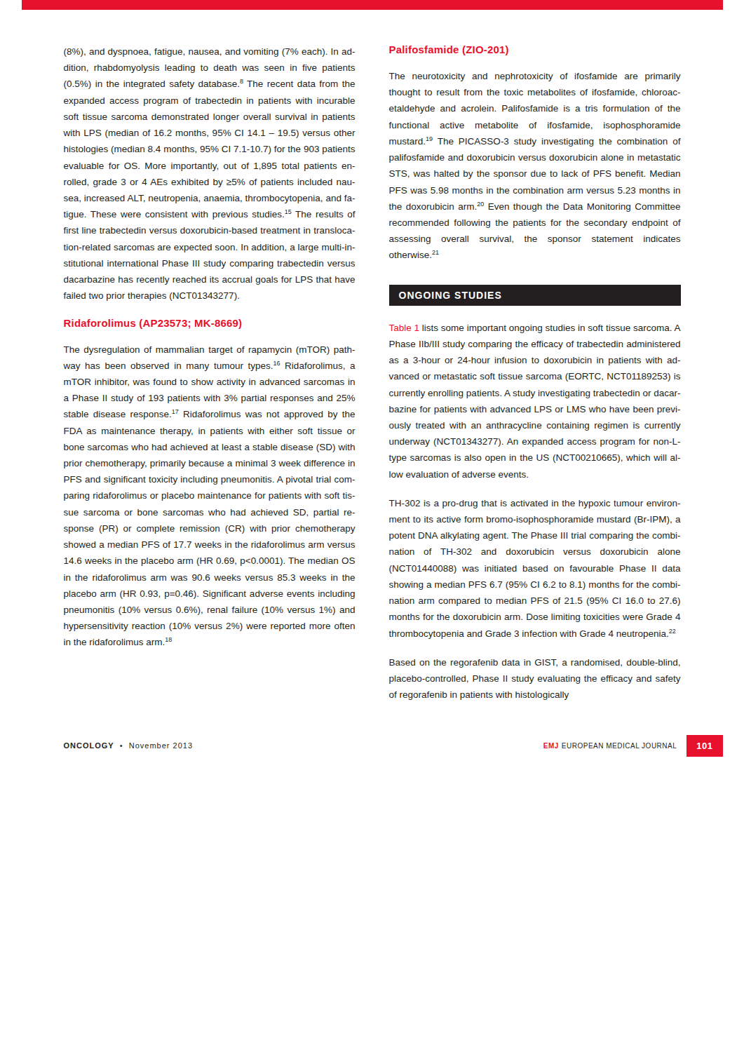(8%), and dyspnoea, fatigue, nausea, and vomiting (7% each). In addition, rhabdomyolysis leading to death was seen in five patients (0.5%) in the integrated safety database.8 The recent data from the expanded access program of trabectedin in patients with incurable soft tissue sarcoma demonstrated longer overall survival in patients with LPS (median of 16.2 months, 95% CI 14.1 – 19.5) versus other histologies (median 8.4 months, 95% CI 7.1-10.7) for the 903 patients evaluable for OS. More importantly, out of 1,895 total patients enrolled, grade 3 or 4 AEs exhibited by ≥5% of patients included nausea, increased ALT, neutropenia, anaemia, thrombocytopenia, and fatigue. These were consistent with previous studies.15 The results of first line trabectedin versus doxorubicin-based treatment in translocation-related sarcomas are expected soon. In addition, a large multi-institutional international Phase III study comparing trabectedin versus dacarbazine has recently reached its accrual goals for LPS that have failed two prior therapies (NCT01343277).
Ridaforolimus (AP23573; MK-8669)
The dysregulation of mammalian target of rapamycin (mTOR) pathway has been observed in many tumour types.16 Ridaforolimus, a mTOR inhibitor, was found to show activity in advanced sarcomas in a Phase II study of 193 patients with 3% partial responses and 25% stable disease response.17 Ridaforolimus was not approved by the FDA as maintenance therapy, in patients with either soft tissue or bone sarcomas who had achieved at least a stable disease (SD) with prior chemotherapy, primarily because a minimal 3 week difference in PFS and significant toxicity including pneumonitis. A pivotal trial comparing ridaforolimus or placebo maintenance for patients with soft tissue sarcoma or bone sarcomas who had achieved SD, partial response (PR) or complete remission (CR) with prior chemotherapy showed a median PFS of 17.7 weeks in the ridaforolimus arm versus 14.6 weeks in the placebo arm (HR 0.69, p<0.0001). The median OS in the ridaforolimus arm was 90.6 weeks versus 85.3 weeks in the placebo arm (HR 0.93, p=0.46). Significant adverse events including pneumonitis (10% versus 0.6%), renal failure (10% versus 1%) and hypersensitivity reaction (10% versus 2%) were reported more often in the ridaforolimus arm.18
Palifosfamide (ZIO-201)
The neurotoxicity and nephrotoxicity of ifosfamide are primarily thought to result from the toxic metabolites of ifosfamide, chloroacetaldehyde and acrolein. Palifosfamide is a tris formulation of the functional active metabolite of ifosfamide, isophosphoramide mustard.19 The PICASSO-3 study investigating the combination of palifosfamide and doxorubicin versus doxorubicin alone in metastatic STS, was halted by the sponsor due to lack of PFS benefit. Median PFS was 5.98 months in the combination arm versus 5.23 months in the doxorubicin arm.20 Even though the Data Monitoring Committee recommended following the patients for the secondary endpoint of assessing overall survival, the sponsor statement indicates otherwise.21
ONGOING STUDIES
Table 1 lists some important ongoing studies in soft tissue sarcoma. A Phase IIb/III study comparing the efficacy of trabectedin administered as a 3-hour or 24-hour infusion to doxorubicin in patients with advanced or metastatic soft tissue sarcoma (EORTC, NCT01189253) is currently enrolling patients. A study investigating trabectedin or dacarbazine for patients with advanced LPS or LMS who have been previously treated with an anthracycline containing regimen is currently underway (NCT01343277). An expanded access program for non-L-type sarcomas is also open in the US (NCT00210665), which will allow evaluation of adverse events.
TH-302 is a pro-drug that is activated in the hypoxic tumour environment to its active form bromo-isophosphoramide mustard (Br-IPM), a potent DNA alkylating agent. The Phase III trial comparing the combination of TH-302 and doxorubicin versus doxorubicin alone (NCT01440088) was initiated based on favourable Phase II data showing a median PFS 6.7 (95% CI 6.2 to 8.1) months for the combination arm compared to median PFS of 21.5 (95% CI 16.0 to 27.6) months for the doxorubicin arm. Dose limiting toxicities were Grade 4 thrombocytopenia and Grade 3 infection with Grade 4 neutropenia.22
Based on the regorafenib data in GIST, a randomised, double-blind, placebo-controlled, Phase II study evaluating the efficacy and safety of regorafenib in patients with histologically
ONCOLOGY • November 2013
EMJ EUROPEAN MEDICAL JOURNAL 101